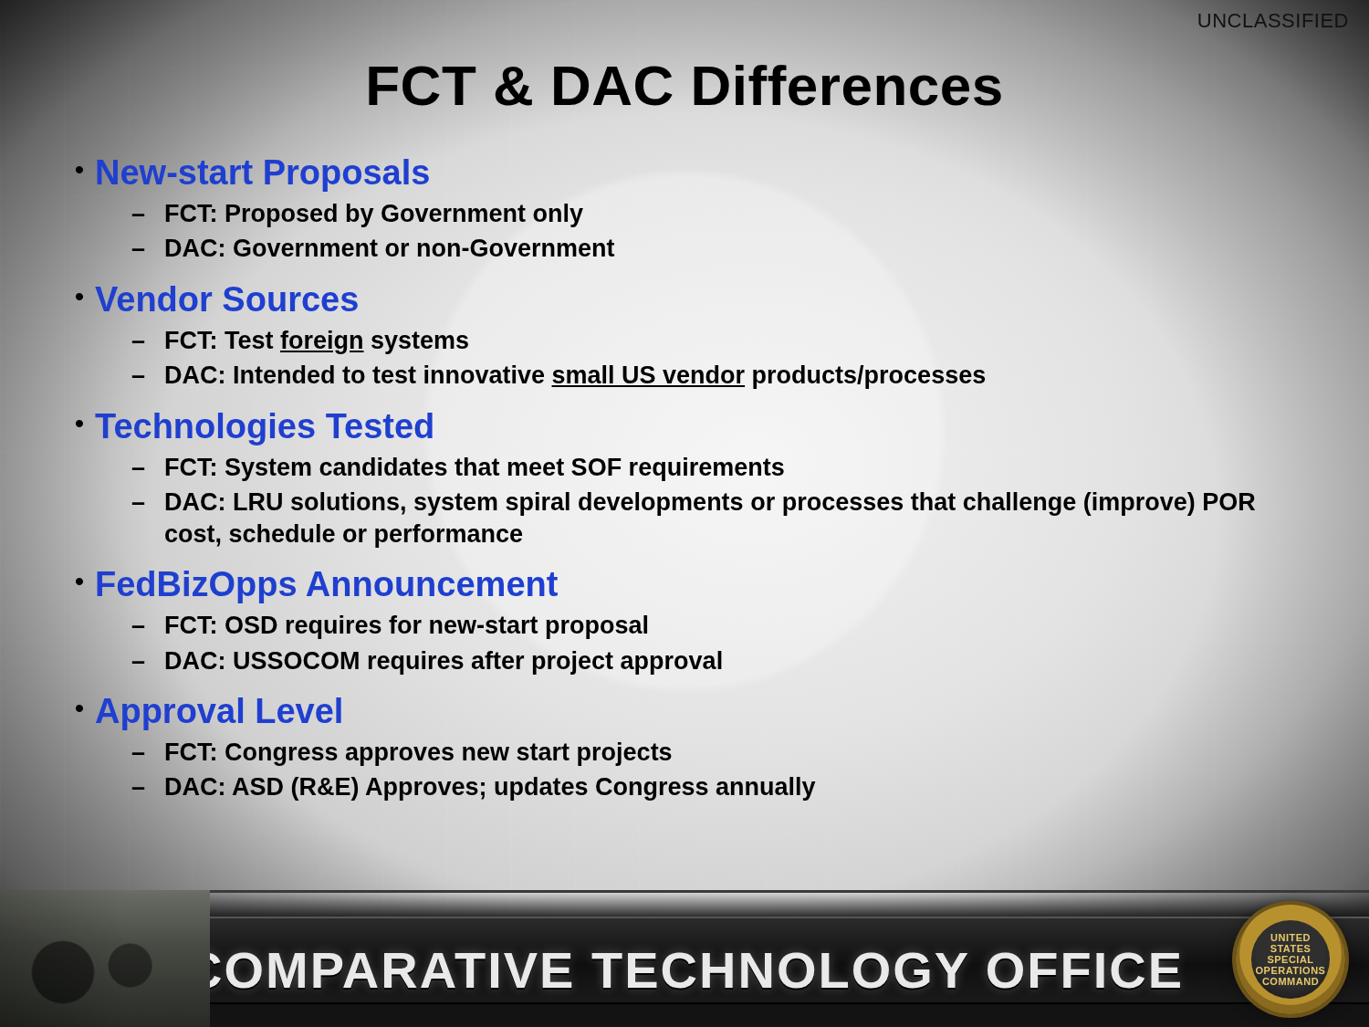UNCLASSIFIED
FCT & DAC Differences
•New-start Proposals
–FCT: Proposed by Government only
–DAC: Government or non-Government
•Vendor Sources
–FCT: Test foreign systems
–DAC: Intended to test innovative small US vendor products/processes
•Technologies Tested
–FCT: System candidates that meet SOF requirements
–DAC: LRU solutions, system spiral developments or processes that challenge (improve) POR cost, schedule or performance
•FedBizOpps Announcement
–FCT: OSD requires for new-start proposal
–DAC: USSOCOM requires after project approval
•Approval Level
–FCT: Congress approves new start projects
–DAC: ASD (R&E) Approves; updates Congress annually
COMPARATIVE TECHNOLOGY OFFICE
UNITED STATES
SPECIAL
OPERATIONS
COMMAND